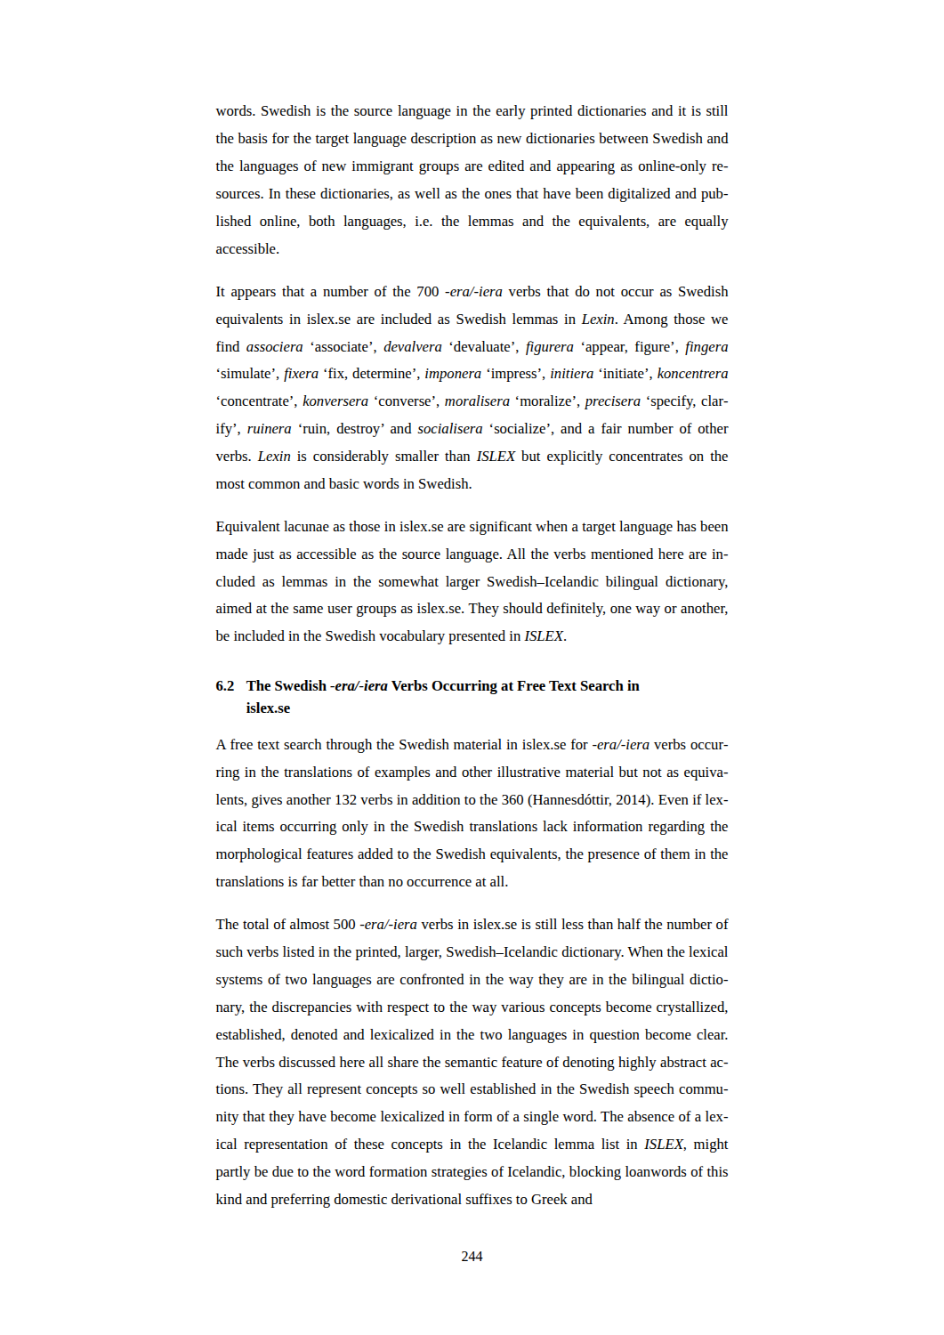words. Swedish is the source language in the early printed dictionaries and it is still the basis for the target language description as new dictionaries between Swedish and the languages of new immigrant groups are edited and appearing as online-only resources. In these dictionaries, as well as the ones that have been digitalized and published online, both languages, i.e. the lemmas and the equivalents, are equally accessible.
It appears that a number of the 700 -era/-iera verbs that do not occur as Swedish equivalents in islex.se are included as Swedish lemmas in Lexin. Among those we find associera ‘associate’, devalvera ‘devaluate’, figurera ‘appear, figure’, fingera ‘simulate’, fixera ‘fix, determine’, imponera ‘impress’, initiera ‘initiate’, koncentrera ‘concentrate’, konversera ‘converse’, moralisera ‘moralize’, precisera ‘specify, clarify’, ruinera ‘ruin, destroy’ and socialisera ‘socialize’, and a fair number of other verbs. Lexin is considerably smaller than ISLEX but explicitly concentrates on the most common and basic words in Swedish.
Equivalent lacunae as those in islex.se are significant when a target language has been made just as accessible as the source language. All the verbs mentioned here are included as lemmas in the somewhat larger Swedish–Icelandic bilingual dictionary, aimed at the same user groups as islex.se. They should definitely, one way or another, be included in the Swedish vocabulary presented in ISLEX.
6.2 The Swedish -era/-iera Verbs Occurring at Free Text Search in islex.se
A free text search through the Swedish material in islex.se for -era/-iera verbs occurring in the translations of examples and other illustrative material but not as equivalents, gives another 132 verbs in addition to the 360 (Hannesdóttir, 2014). Even if lexical items occurring only in the Swedish translations lack information regarding the morphological features added to the Swedish equivalents, the presence of them in the translations is far better than no occurrence at all.
The total of almost 500 -era/-iera verbs in islex.se is still less than half the number of such verbs listed in the printed, larger, Swedish–Icelandic dictionary. When the lexical systems of two languages are confronted in the way they are in the bilingual dictionary, the discrepancies with respect to the way various concepts become crystallized, established, denoted and lexicalized in the two languages in question become clear. The verbs discussed here all share the semantic feature of denoting highly abstract actions. They all represent concepts so well established in the Swedish speech community that they have become lexicalized in form of a single word. The absence of a lexical representation of these concepts in the Icelandic lemma list in ISLEX, might partly be due to the word formation strategies of Icelandic, blocking loanwords of this kind and preferring domestic derivational suffixes to Greek and
244